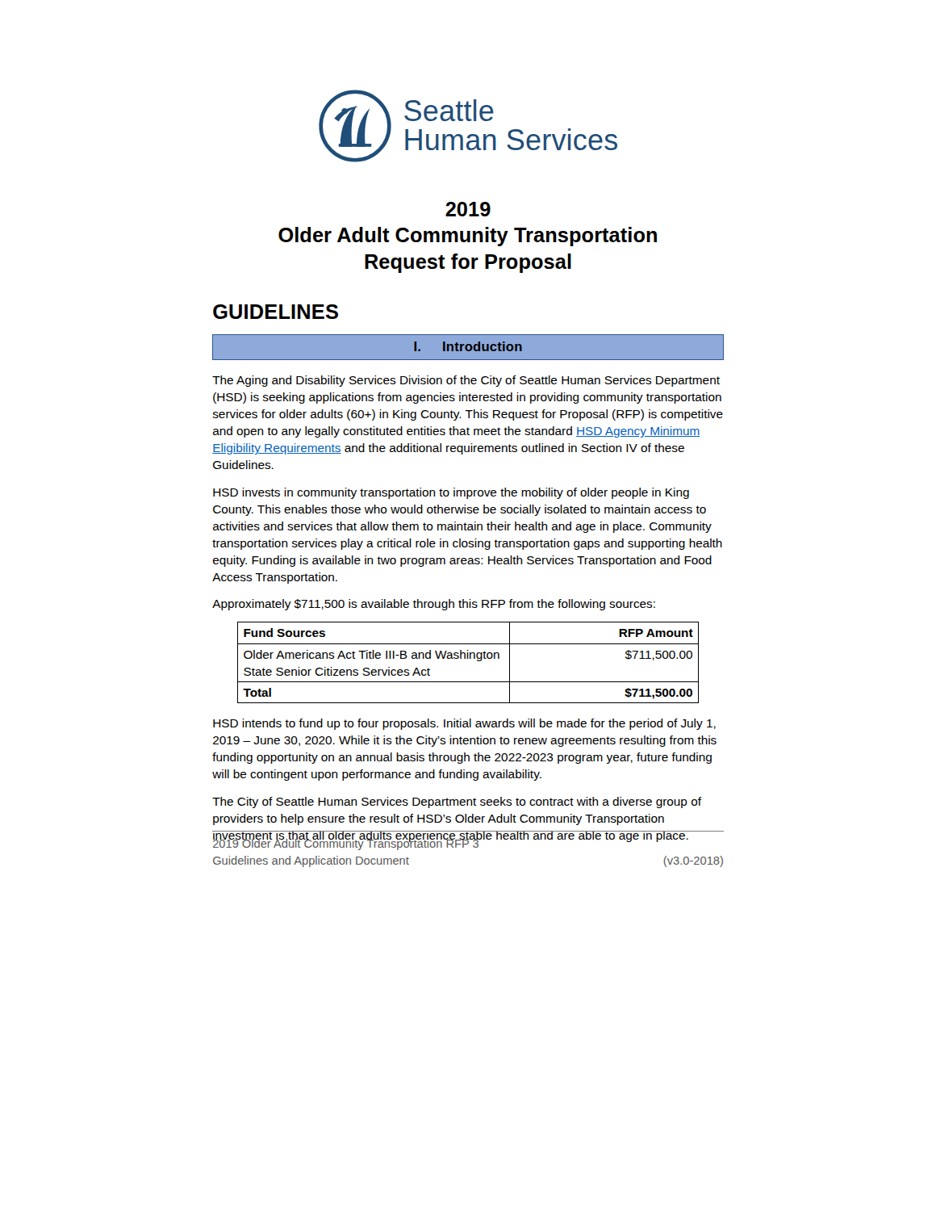Seattle
Human Services
2019
Older Adult Community Transportation
Request for Proposal
GUIDELINES
I. Introduction
The Aging and Disability Services Division of the City of Seattle Human Services Department (HSD) is seeking applications from agencies interested in providing community transportation services for older adults (60+) in King County. This Request for Proposal (RFP) is competitive and open to any legally constituted entities that meet the standard HSD Agency Minimum Eligibility Requirements and the additional requirements outlined in Section IV of these Guidelines.
HSD invests in community transportation to improve the mobility of older people in King County. This enables those who would otherwise be socially isolated to maintain access to activities and services that allow them to maintain their health and age in place. Community transportation services play a critical role in closing transportation gaps and supporting health equity. Funding is available in two program areas: Health Services Transportation and Food Access Transportation.
Approximately $711,500 is available through this RFP from the following sources:
| Fund Sources | RFP Amount |
| --- | --- |
| Older Americans Act Title III-B and Washington State Senior Citizens Services Act | $711,500.00 |
| Total | $711,500.00 |
HSD intends to fund up to four proposals. Initial awards will be made for the period of July 1, 2019 – June 30, 2020. While it is the City’s intention to renew agreements resulting from this funding opportunity on an annual basis through the 2022-2023 program year, future funding will be contingent upon performance and funding availability.
The City of Seattle Human Services Department seeks to contract with a diverse group of providers to help ensure the result of HSD’s Older Adult Community Transportation investment is that all older adults experience stable health and are able to age in place.
2019 Older Adult Community Transportation RFP 3
Guidelines and Application Document (v3.0-2018)